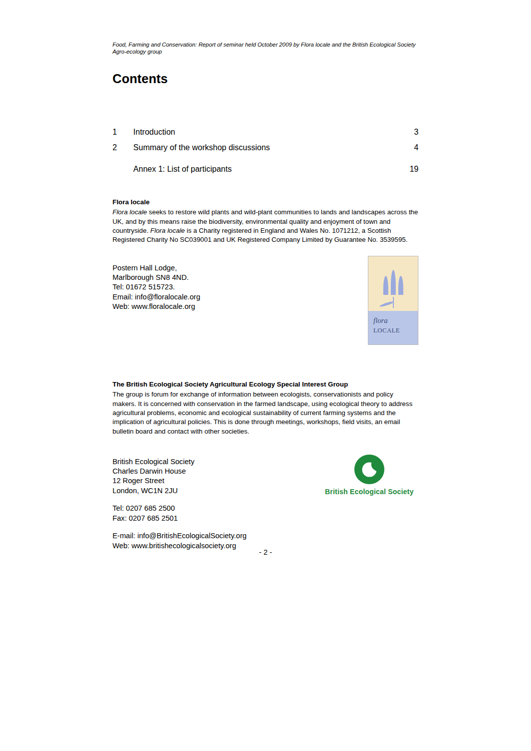Food, Farming and Conservation: Report of seminar held October 2009 by Flora locale and the British Ecological Society Agro-ecology group
Contents
| 1 | Introduction | 3 |
| 2 | Summary of the workshop discussions | 4 |
| | Annex 1: List of participants | 19 |
Flora locale
Flora locale seeks to restore wild plants and wild-plant communities to lands and landscapes across the UK, and by this means raise the biodiversity, environmental quality and enjoyment of town and countryside. Flora locale is a Charity registered in England and Wales No. 1071212, a Scottish Registered Charity No SC039001 and UK Registered Company Limited by Guarantee No. 3539595.
Postern Hall Lodge,
Marlborough SN8 4ND.
Tel: 01672 515723.
Email: info@floralocale.org
Web: www.floralocale.org
flora
LOCALE
The British Ecological Society Agricultural Ecology Special Interest Group
The group is forum for exchange of information between ecologists, conservationists and policy makers. It is concerned with conservation in the farmed landscape, using ecological theory to address agricultural problems, economic and ecological sustainability of current farming systems and the implication of agricultural policies. This is done through meetings, workshops, field visits, an email bulletin board and contact with other societies.
British Ecological Society
Charles Darwin House
12 Roger Street
London, WC1N 2JU
Tel: 0207 685 2500
Fax: 0207 685 2501
E-mail: info@BritishEcologicalSociety.org
Web: www.britishecologicalsociety.org
British Ecological Society
- 2 -